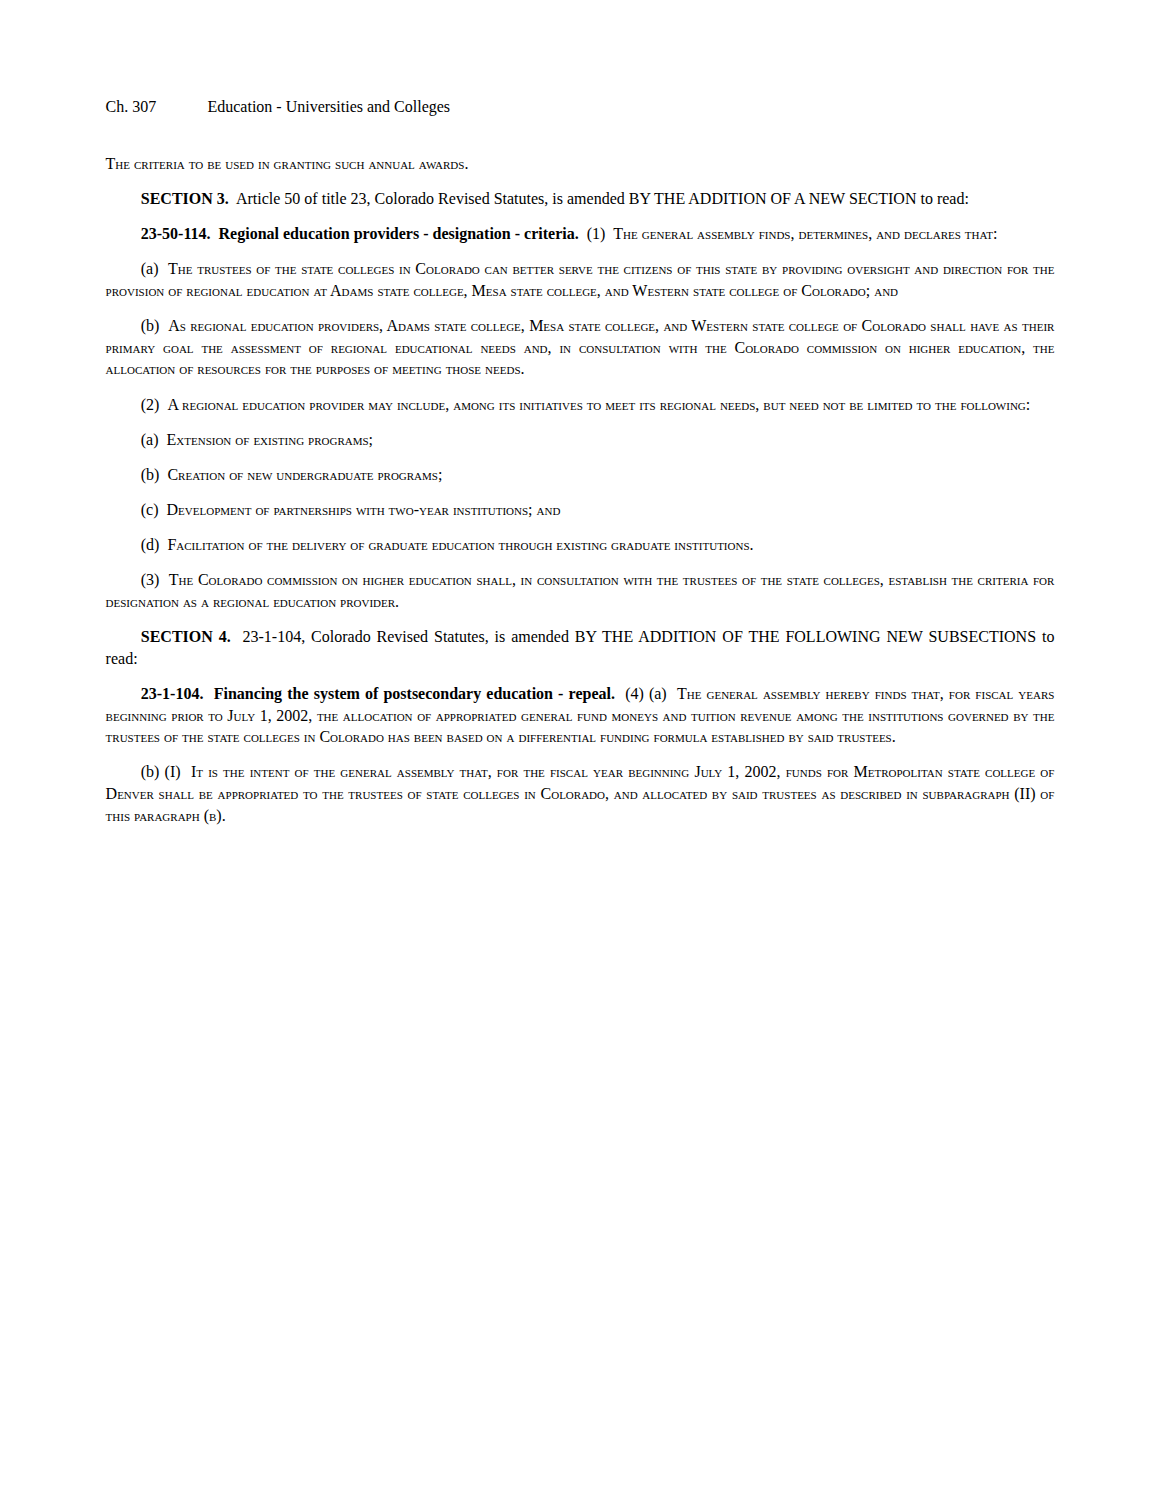Ch. 307 Education - Universities and Colleges
The criteria to be used in granting such annual awards.
SECTION 3. Article 50 of title 23, Colorado Revised Statutes, is amended BY THE ADDITION OF A NEW SECTION to read:
23-50-114. Regional education providers - designation - criteria. (1) The general assembly finds, determines, and declares that:
(a) The trustees of the state colleges in Colorado can better serve the citizens of this state by providing oversight and direction for the provision of regional education at Adams state college, Mesa state college, and Western state college of Colorado; and
(b) As regional education providers, Adams state college, Mesa state college, and Western state college of Colorado shall have as their primary goal the assessment of regional educational needs and, in consultation with the Colorado commission on higher education, the allocation of resources for the purposes of meeting those needs.
(2) A regional education provider may include, among its initiatives to meet its regional needs, but need not be limited to the following:
(a) Extension of existing programs;
(b) Creation of new undergraduate programs;
(c) Development of partnerships with two-year institutions; and
(d) Facilitation of the delivery of graduate education through existing graduate institutions.
(3) The Colorado commission on higher education shall, in consultation with the trustees of the state colleges, establish the criteria for designation as a regional education provider.
SECTION 4. 23-1-104, Colorado Revised Statutes, is amended BY THE ADDITION OF THE FOLLOWING NEW SUBSECTIONS to read:
23-1-104. Financing the system of postsecondary education - repeal. (4) (a) The general assembly hereby finds that, for fiscal years beginning prior to July 1, 2002, the allocation of appropriated general fund moneys and tuition revenue among the institutions governed by the trustees of the state colleges in Colorado has been based on a differential funding formula established by said trustees.
(b) (I) It is the intent of the general assembly that, for the fiscal year beginning July 1, 2002, funds for Metropolitan state college of Denver shall be appropriated to the trustees of state colleges in Colorado, and allocated by said trustees as described in subparagraph (II) of this paragraph (b).